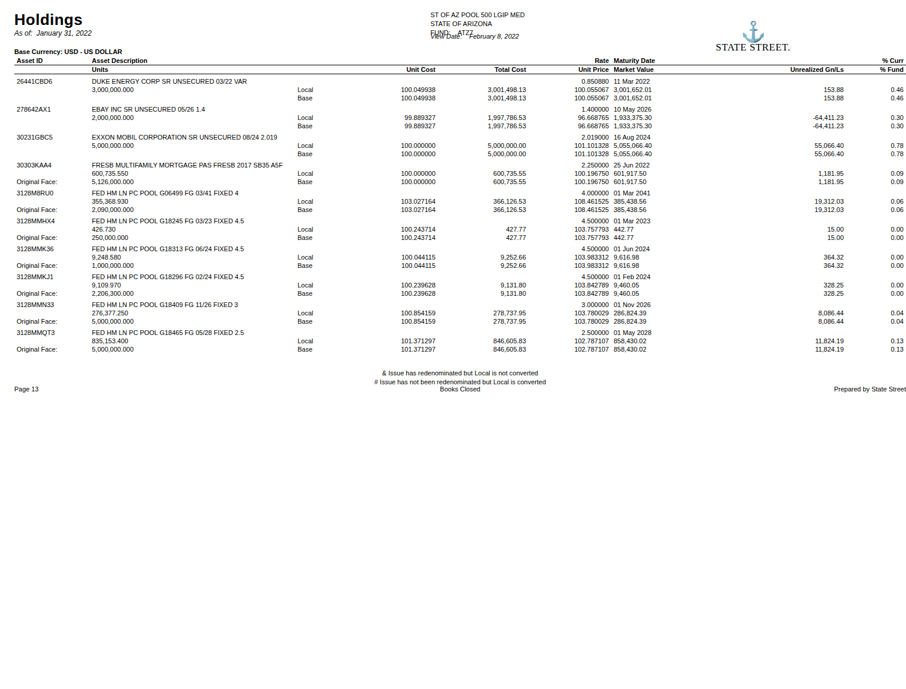Holdings
ST OF AZ POOL 500 LGIP MED
STATE OF ARIZONA
FUND: ATZ7
⚓
STATE STREET.
As of: January 31, 2022 View Date: February 8, 2022
Base Currency: USD - US DOLLAR
| Asset ID | Asset Description | | | | Rate | Maturity Date | | % Curr |
| --- | --- | --- | --- | --- | --- | --- | --- | --- |
| | Units | | Unit Cost | Total Cost | Unit Price | Market Value | Unrealized Gn/Ls | % Fund |
| 26441CBD6 | DUKE ENERGY CORP SR UNSECURED 03/22 VAR | 0.850880 | 11 Mar 2022 | | |
| | 3,000,000.000 | Local | 100.049938 | 3,001,498.13 | 100.055067 | 3,001,652.01 | 153.88 | 0.46 |
| | | Base | 100.049938 | 3,001,498.13 | 100.055067 | 3,001,652.01 | 153.88 | 0.46 |
| 278642AX1 | EBAY INC SR UNSECURED 05/26 1.4 | 1.400000 | 10 May 2026 | | |
| | 2,000,000.000 | Local | 99.889327 | 1,997,786.53 | 96.668765 | 1,933,375.30 | -64,411.23 | 0.30 |
| | | Base | 99.889327 | 1,997,786.53 | 96.668765 | 1,933,375.30 | -64,411.23 | 0.30 |
| 30231GBC5 | EXXON MOBIL CORPORATION SR UNSECURED 08/24 2.019 | 2.019000 | 16 Aug 2024 | | |
| | 5,000,000.000 | Local | 100.000000 | 5,000,000.00 | 101.101328 | 5,055,066.40 | 55,066.40 | 0.78 |
| | | Base | 100.000000 | 5,000,000.00 | 101.101328 | 5,055,066.40 | 55,066.40 | 0.78 |
| 30303KAA4 | FRESB MULTIFAMILY MORTGAGE PAS FRESB 2017 SB35 A5F | 2.250000 | 25 Jun 2022 | | |
| | 600,735.550 | Local | 100.000000 | 600,735.55 | 100.196750 | 601,917.50 | 1,181.95 | 0.09 |
| Original Face: | 5,126,000.000 | Base | 100.000000 | 600,735.55 | 100.196750 | 601,917.50 | 1,181.95 | 0.09 |
| 3128M8RU0 | FED HM LN PC POOL G06499 FG 03/41 FIXED 4 | 4.000000 | 01 Mar 2041 | | |
| | 355,368.930 | Local | 103.027164 | 366,126.53 | 108.461525 | 385,438.56 | 19,312.03 | 0.06 |
| Original Face: | 2,090,000.000 | Base | 103.027164 | 366,126.53 | 108.461525 | 385,438.56 | 19,312.03 | 0.06 |
| 3128MMHX4 | FED HM LN PC POOL G18245 FG 03/23 FIXED 4.5 | 4.500000 | 01 Mar 2023 | | |
| | 426.730 | Local | 100.243714 | 427.77 | 103.757793 | 442.77 | 15.00 | 0.00 |
| Original Face: | 250,000.000 | Base | 100.243714 | 427.77 | 103.757793 | 442.77 | 15.00 | 0.00 |
| 3128MMK36 | FED HM LN PC POOL G18313 FG 06/24 FIXED 4.5 | 4.500000 | 01 Jun 2024 | | |
| | 9,248.580 | Local | 100.044115 | 9,252.66 | 103.983312 | 9,616.98 | 364.32 | 0.00 |
| Original Face: | 1,000,000.000 | Base | 100.044115 | 9,252.66 | 103.983312 | 9,616.98 | 364.32 | 0.00 |
| 3128MMKJ1 | FED HM LN PC POOL G18296 FG 02/24 FIXED 4.5 | 4.500000 | 01 Feb 2024 | | |
| | 9,109.970 | Local | 100.239628 | 9,131.80 | 103.842789 | 9,460.05 | 328.25 | 0.00 |
| Original Face: | 2,206,300.000 | Base | 100.239628 | 9,131.80 | 103.842789 | 9,460.05 | 328.25 | 0.00 |
| 3128MMN33 | FED HM LN PC POOL G18409 FG 11/26 FIXED 3 | 3.000000 | 01 Nov 2026 | | |
| | 276,377.250 | Local | 100.854159 | 278,737.95 | 103.780029 | 286,824.39 | 8,086.44 | 0.04 |
| Original Face: | 5,000,000.000 | Base | 100.854159 | 278,737.95 | 103.780029 | 286,824.39 | 8,086.44 | 0.04 |
| 3128MMQT3 | FED HM LN PC POOL G18465 FG 05/28 FIXED 2.5 | 2.500000 | 01 May 2028 | | |
| | 835,153.400 | Local | 101.371297 | 846,605.83 | 102.787107 | 858,430.02 | 11,824.19 | 0.13 |
| Original Face: | 5,000,000.000 | Base | 101.371297 | 846,605.83 | 102.787107 | 858,430.02 | 11,824.19 | 0.13 |
& Issue has redenominated but Local is not converted
# Issue has not been redenominated but Local is converted
Page 13
Books Closed
Prepared by State Street